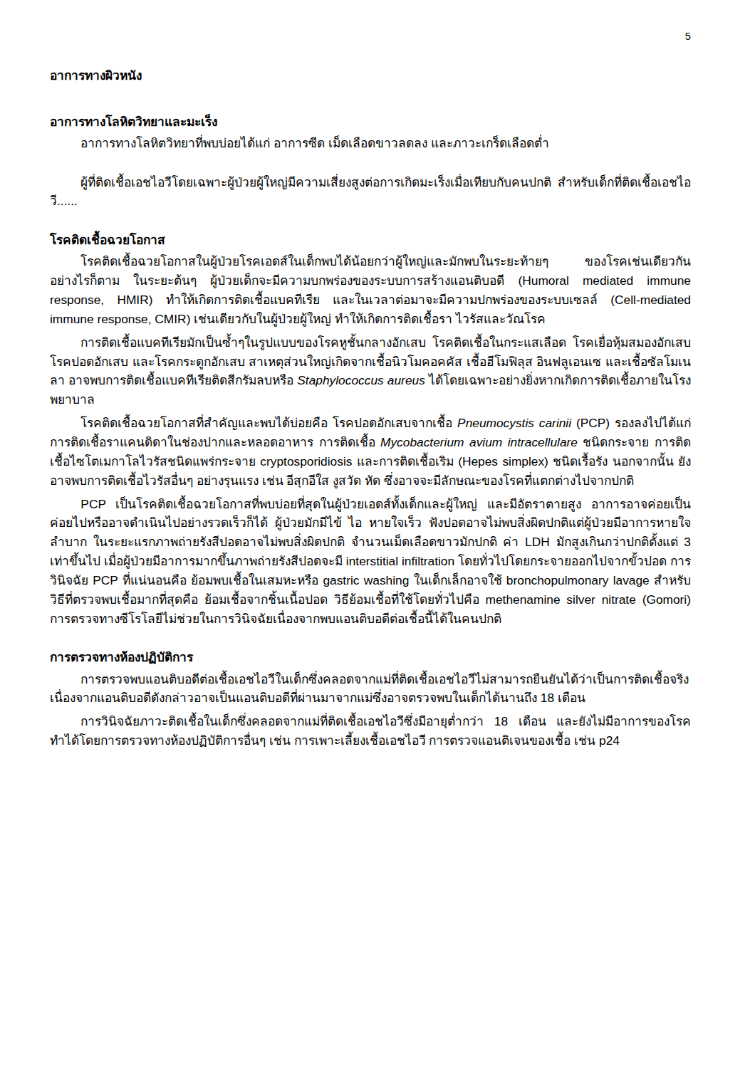5
อาการทางผิวหนัง
อาการทางโลหิตวิทยาและมะเร็ง
อาการทางโลหิตวิทยาที่พบบ่อยได้แก่ อาการซีด เม็ดเลือดขาวลดลง และภาวะเกร็ดเลือดต่ำ
ผู้ที่ติดเชื้อเอชไอวีโดยเฉพาะผู้ป่วยผู้ใหญ่มีความเสี่ยงสูงต่อการเกิดมะเร็งเมื่อเทียบกับคนปกติ สำหรับเด็กที่ติดเชื้อเอชไอวี......
โรคติดเชื้อฉวยโอกาส
โรคติดเชื้อฉวยโอกาสในผู้ป่วยโรคเอดส์ในเด็กพบได้น้อยกว่าผู้ใหญ่และมักพบในระยะท้ายๆ ของโรคเช่นเดียวกัน อย่างไรก็ตาม ในระยะต้นๆ ผู้ป่วยเด็กจะมีความบกพร่องของระบบการสร้างแอนติบอดี (Humoral mediated immune response, HMIR) ทำให้เกิดการติดเชื้อแบคทีเรีย และในเวลาต่อมาจะมีความปกพร่องของระบบเซลล์ (Cell-mediated immune response, CMIR) เช่นเดียวกับในผู้ป่วยผู้ใหญ่ ทำให้เกิดการติดเชื้อรา ไวรัสและวัณโรค
การติดเชื้อแบคทีเรียมักเป็นซ้ำๆในรูปแบบของโรคหูชั้นกลางอักเสบ โรคติดเชื้อในกระแสเลือด โรคเยื่อหุ้มสมองอักเสบ โรคปอดอักเสบ และโรคกระดูกอักเสบ สาเหตุส่วนใหญ่เกิดจากเชื้อนิวโมคอคคัส เชื้อฮีโมฟิลุส อินฟลูเอนเซ และเชื้อซัลโมเนลา อาจพบการติดเชื้อแบคทีเรียติดสีกรัมลบหรือ Staphylococcus aureus ได้โดยเฉพาะอย่างยิ่งหากเกิดการติดเชื้อภายในโรงพยาบาล
โรคติดเชื้อฉวยโอกาสที่สำคัญและพบได้บ่อยคือ โรคปอดอักเสบจากเชื้อ Pneumocystis carinii (PCP) รองลงไปได้แก่ การติดเชื้อราแคนดิดาในช่องปากและหลอดอาหาร การติดเชื้อ Mycobacterium avium intracellulare ชนิดกระจาย การติดเชื้อไซโตเมกาโลไวรัสชนิดแพร่กระจาย cryptosporidiosis และการติดเชื้อเริม (Hepes simplex) ชนิดเรื้อรัง นอกจากนั้น ยังอาจพบการติดเชื้อไวรัสอื่นๆ อย่างรุนแรง เช่น อีสุกอีใส งูสวัด หัด ซึ่งอาจจะมีลักษณะของโรคที่แตกต่างไปจากปกติ
PCP เป็นโรคติดเชื้อฉวยโอกาสที่พบบ่อยที่สุดในผู้ป่วยเอดส์ทั้งเด็กและผู้ใหญ่ และมีอัตราตายสูง อาการอาจค่อยเป็นค่อยไปหรืออาจดำเนินไปอย่างรวดเร็วก็ได้ ผู้ป่วยมักมีไข้ ไอ หายใจเร็ว ฟังปอดอาจไม่พบสิ่งผิดปกติแต่ผู้ป่วยมีอาการหายใจลำบาก ในระยะแรกภาพถ่ายรังสีปอดอาจไม่พบสิ่งผิดปกติ จำนวนเม็ดเลือดขาวมักปกติ ค่า LDH มักสูงเกินกว่าปกติตั้งแต่ 3 เท่าขึ้นไป เมื่อผู้ป่วยมีอาการมากขึ้นภาพถ่ายรังสีปอดจะมี interstitial infiltration โดยทั่วไปโดยกระจายออกไปจากขั้วปอด การวินิจฉัย PCP ที่แน่นอนคือ ย้อมพบเชื้อในเสมหะหรือ gastric washing ในเด็กเล็กอาจใช้ bronchopulmonary lavage สำหรับวิธีที่ตรวจพบเชื้อมากที่สุดคือ ย้อมเชื้อจากชิ้นเนื้อปอด วิธีย้อมเชื้อที่ใช้โดยทั่วไปคือ methenamine silver nitrate (Gomori) การตรวจทางซีโรโลยีไม่ช่วยในการวินิจฉัยเนื่องจากพบแอนติบอดีต่อเชื้อนี้ได้ในคนปกติ
การตรวจทางห้องปฏิบัติการ
การตรวจพบแอนติบอดีต่อเชื้อเอชไอวีในเด็กซึ่งคลอดจากแม่ที่ติดเชื้อเอชไอวีไม่สามารถยืนยันได้ว่าเป็นการติดเชื้อจริง เนื่องจากแอนติบอดีดังกล่าวอาจเป็นแอนติบอดีที่ผ่านมาจากแม่ซึ่งอาจตรวจพบในเด็กได้นานถึง 18 เดือน
การวินิจฉัยภาวะติดเชื้อในเด็กซึ่งคลอดจากแม่ที่ติดเชื้อเอชไอวีซึ่งมีอายุต่ำกว่า 18 เดือน และยังไม่มีอาการของโรค ทำได้โดยการตรวจทางห้องปฏิบัติการอื่นๆ เช่น การเพาะเลี้ยงเชื้อเอชไอวี การตรวจแอนติเจนของเชื้อ เช่น p24